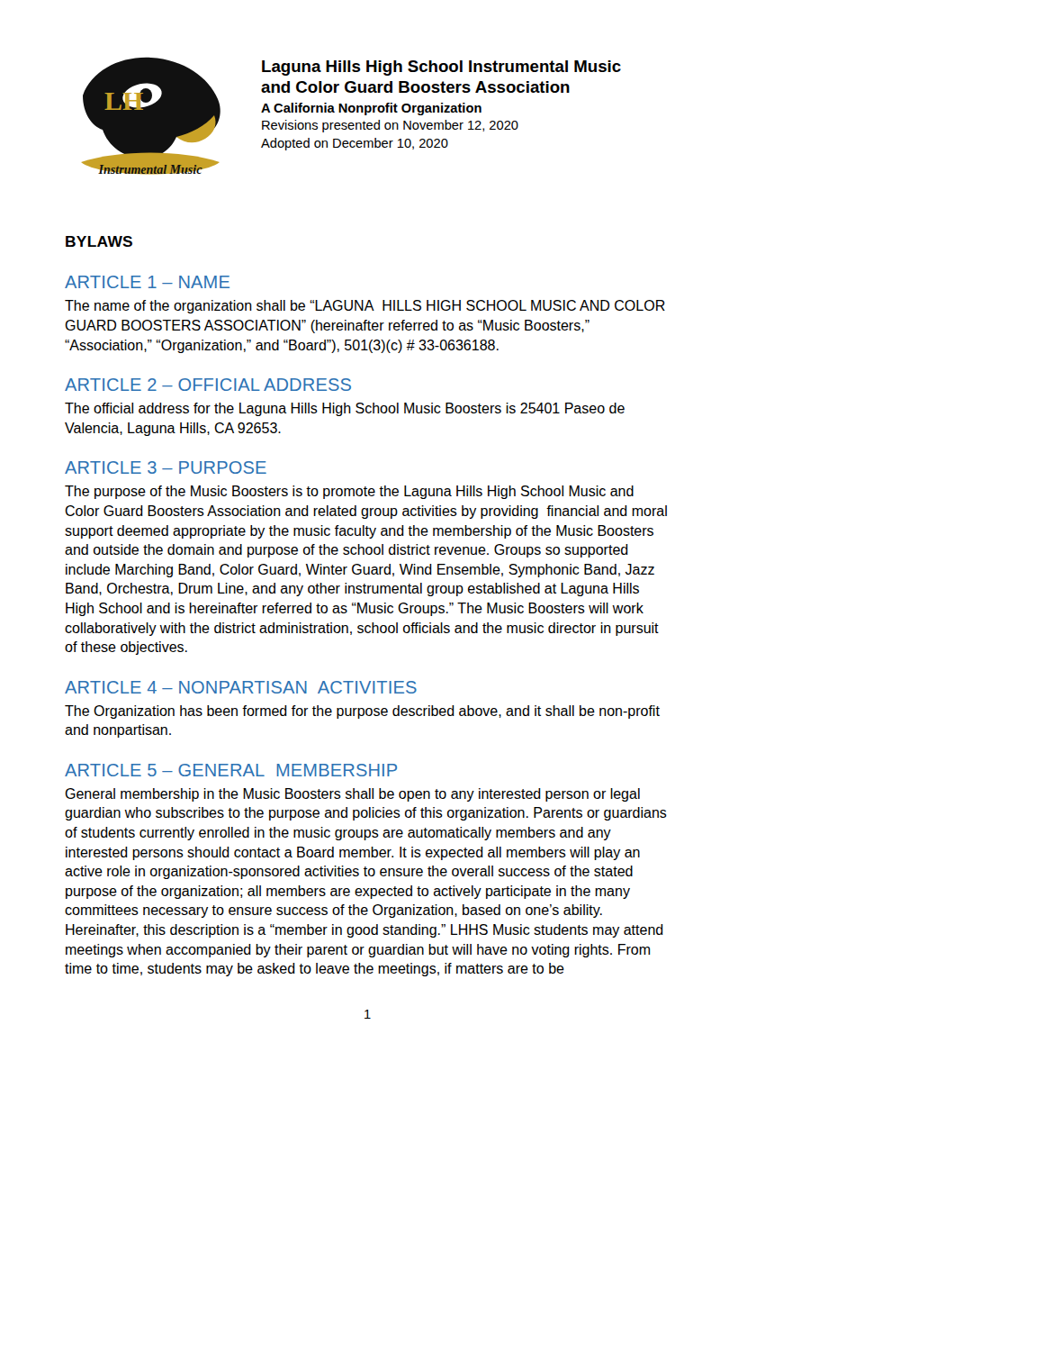Laguna Hills High School Instrumental Music hawk logo LH Instrumental Music
Laguna Hills High School Instrumental Music
and Color Guard Boosters Association
A California Nonprofit Organization
Revisions presented on November 12, 2020
Adopted on December 10, 2020
BYLAWS
ARTICLE 1 – NAME
The name of the organization shall be “LAGUNA HILLS HIGH SCHOOL MUSIC AND COLOR GUARD BOOSTERS ASSOCIATION” (hereinafter referred to as “Music Boosters,” “Association,” “Organization,” and “Board”), 501(3)(c) # 33-0636188.
ARTICLE 2 – OFFICIAL ADDRESS
The official address for the Laguna Hills High School Music Boosters is 25401 Paseo de Valencia, Laguna Hills, CA 92653.
ARTICLE 3 – PURPOSE
The purpose of the Music Boosters is to promote the Laguna Hills High School Music and Color Guard Boosters Association and related group activities by providing financial and moral support deemed appropriate by the music faculty and the membership of the Music Boosters and outside the domain and purpose of the school district revenue. Groups so supported include Marching Band, Color Guard, Winter Guard, Wind Ensemble, Symphonic Band, Jazz Band, Orchestra, Drum Line, and any other instrumental group established at Laguna Hills High School and is hereinafter referred to as “Music Groups.” The Music Boosters will work collaboratively with the district administration, school officials and the music director in pursuit of these objectives.
ARTICLE 4 – NONPARTISAN ACTIVITIES
The Organization has been formed for the purpose described above, and it shall be non-profit and nonpartisan.
ARTICLE 5 – GENERAL MEMBERSHIP
General membership in the Music Boosters shall be open to any interested person or legal guardian who subscribes to the purpose and policies of this organization. Parents or guardians of students currently enrolled in the music groups are automatically members and any interested persons should contact a Board member. It is expected all members will play an active role in organization-sponsored activities to ensure the overall success of the stated purpose of the organization; all members are expected to actively participate in the many committees necessary to ensure success of the Organization, based on one’s ability. Hereinafter, this description is a “member in good standing.” LHHS Music students may attend meetings when accompanied by their parent or guardian but will have no voting rights. From time to time, students may be asked to leave the meetings, if matters are to be
1